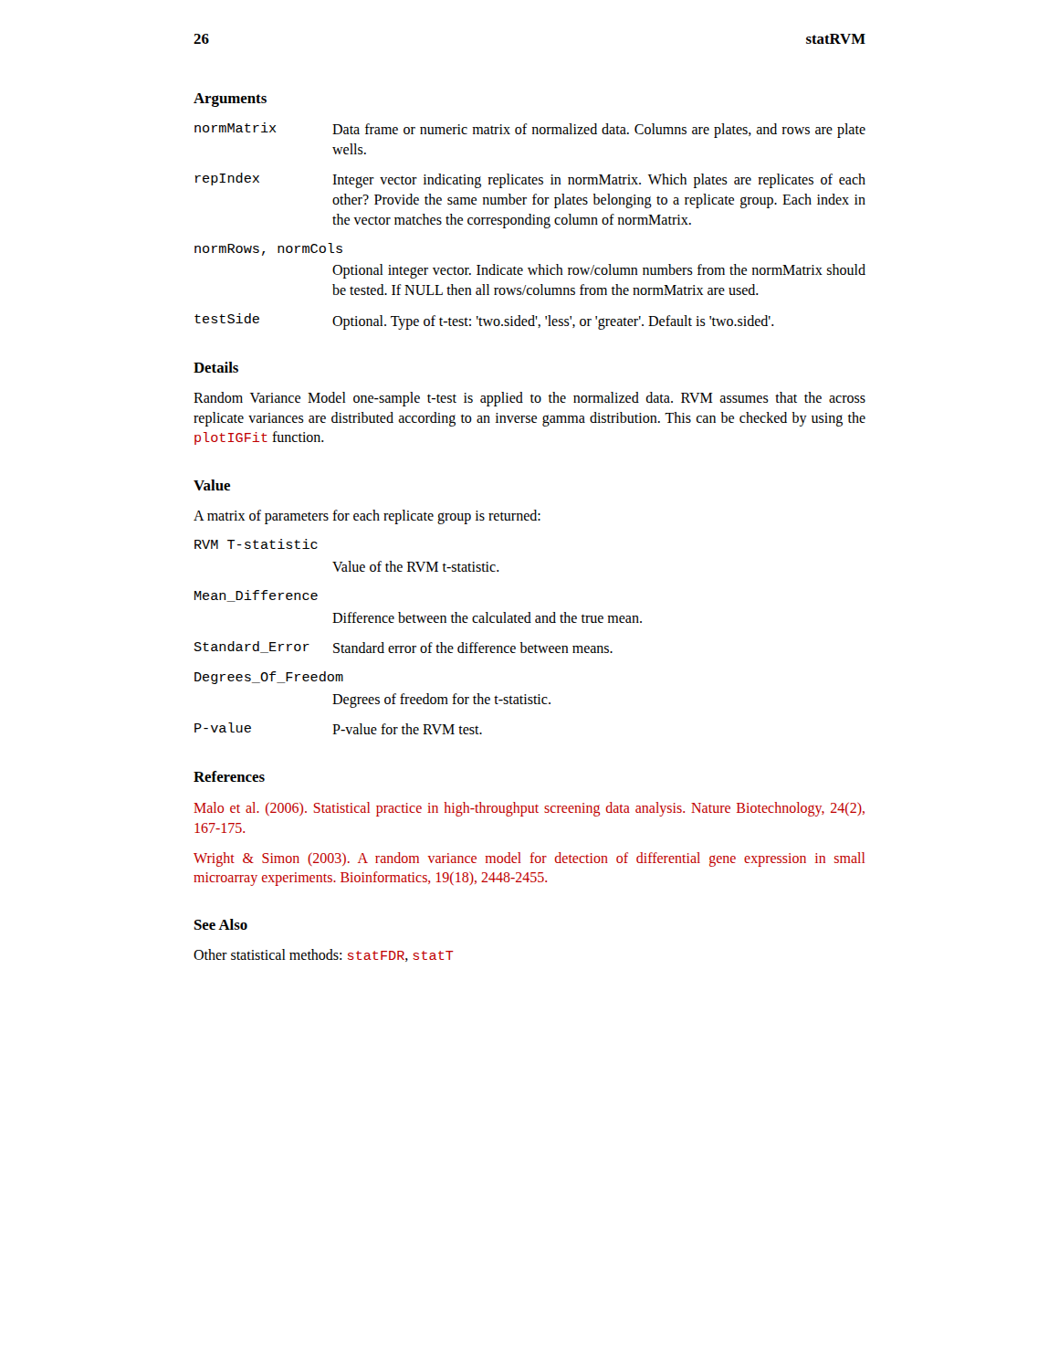26 statRVM
Arguments
normMatrix
Data frame or numeric matrix of normalized data. Columns are plates, and rows are plate wells.
repIndex
Integer vector indicating replicates in normMatrix. Which plates are replicates of each other? Provide the same number for plates belonging to a replicate group. Each index in the vector matches the corresponding column of normMatrix.
normRows, normCols
Optional integer vector. Indicate which row/column numbers from the normMatrix should be tested. If NULL then all rows/columns from the normMatrix are used.
testSide
Optional. Type of t-test: 'two.sided', 'less', or 'greater'. Default is 'two.sided'.
Details
Random Variance Model one-sample t-test is applied to the normalized data. RVM assumes that the across replicate variances are distributed according to an inverse gamma distribution. This can be checked by using the plotIGFit function.
Value
A matrix of parameters for each replicate group is returned:
RVM T-statistic
Value of the RVM t-statistic.
Mean_Difference
Difference between the calculated and the true mean.
Standard_Error
Standard error of the difference between means.
Degrees_Of_Freedom
Degrees of freedom for the t-statistic.
P-value
P-value for the RVM test.
References
Malo et al. (2006). Statistical practice in high-throughput screening data analysis. Nature Biotechnology, 24(2), 167-175.
Wright & Simon (2003). A random variance model for detection of differential gene expression in small microarray experiments. Bioinformatics, 19(18), 2448-2455.
See Also
Other statistical methods: statFDR, statT